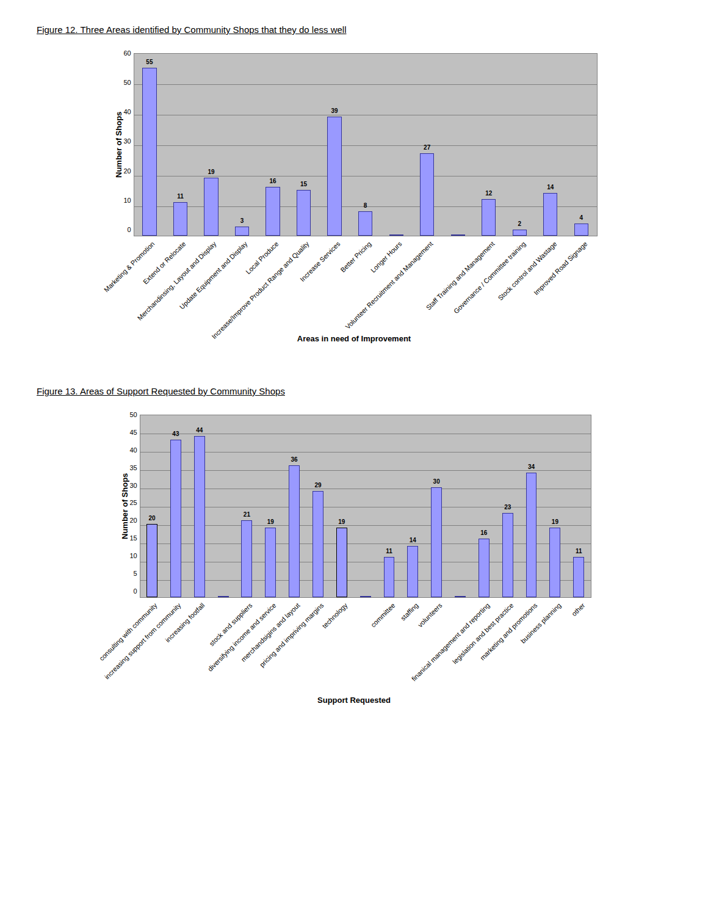Figure 12. Three Areas identified by Community Shops that they do less well
Number of Shops
60 50 40 30 20 10 0
55
11
19
3
16
15
39
8
27
12
2
14
4
Marketing & Promotion
Extend or Relocate
Merchandinsing, Layout and Display
Update Equipment and Display
Local Produce
Increase/Improve Product Range and Quality
Increase Services
Better Pricing
Longer Hours
Volunteer Recruitment and Management
Staff Training and Management
Governance / Committee training
Stock control and Wastage
Improved Road Signage
Areas in need of Improvement
Figure 13. Areas of Support Requested by Community Shops
Number of Shops
50 45 40 35 30 25 20 15 10 5 0
20
43
44
21
19
36
29
19
11
14
30
16
23
34
19
11
consulting with community
increasing support from community
increasing footfall
stock and suppliers
diversifying income and service
merchandsigins and layout
pricing and impriving margins
technology
committee
staffing
volunteers
finanical management and reporting
legislation and best practice
marketing and promotions
business planning
other
Support Requested